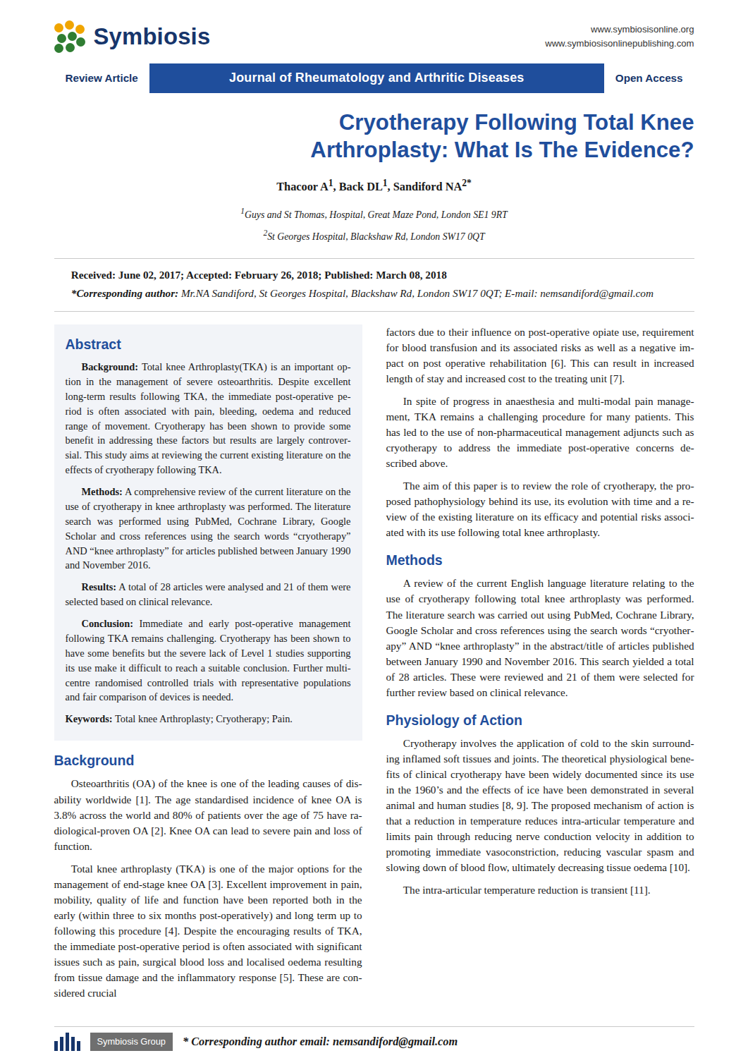Symbiosis
www.symbiosisonline.org
www.symbiosisonlinepublishing.com
Review Article
Journal of Rheumatology and Arthritic Diseases
Open Access
Cryotherapy Following Total Knee
Arthroplasty: What Is The Evidence?
Thacoor A1, Back DL1, Sandiford NA2*
1Guys and St Thomas, Hospital, Great Maze Pond, London SE1 9RT
2St Georges Hospital, Blackshaw Rd, London SW17 0QT
Received: June 02, 2017; Accepted: February 26, 2018; Published: March 08, 2018
*Corresponding author: Mr.NA Sandiford, St Georges Hospital, Blackshaw Rd, London SW17 0QT; E-mail: nemsandiford@gmail.com
Abstract
Background: Total knee Arthroplasty(TKA) is an important option in the management of severe osteoarthritis. Despite excellent long-term results following TKA, the immediate post-operative period is often associated with pain, bleeding, oedema and reduced range of movement. Cryotherapy has been shown to provide some benefit in addressing these factors but results are largely controversial. This study aims at reviewing the current existing literature on the effects of cryotherapy following TKA.
Methods: A comprehensive review of the current literature on the use of cryotherapy in knee arthroplasty was performed. The literature search was performed using PubMed, Cochrane Library, Google Scholar and cross references using the search words “cryotherapy” AND “knee arthroplasty” for articles published between January 1990 and November 2016.
Results: A total of 28 articles were analysed and 21 of them were selected based on clinical relevance.
Conclusion: Immediate and early post-operative management following TKA remains challenging. Cryotherapy has been shown to have some benefits but the severe lack of Level 1 studies supporting its use make it difficult to reach a suitable conclusion. Further multicentre randomised controlled trials with representative populations and fair comparison of devices is needed.
Keywords: Total knee Arthroplasty; Cryotherapy; Pain.
Background
Osteoarthritis (OA) of the knee is one of the leading causes of disability worldwide [1]. The age standardised incidence of knee OA is 3.8% across the world and 80% of patients over the age of 75 have radiological-proven OA [2]. Knee OA can lead to severe pain and loss of function.
Total knee arthroplasty (TKA) is one of the major options for the management of end-stage knee OA [3]. Excellent improvement in pain, mobility, quality of life and function have been reported both in the early (within three to six months post-operatively) and long term up to following this procedure [4]. Despite the encouraging results of TKA, the immediate post-operative period is often associated with significant issues such as pain, surgical blood loss and localised oedema resulting from tissue damage and the inflammatory response [5]. These are considered crucial
factors due to their influence on post-operative opiate use, requirement for blood transfusion and its associated risks as well as a negative impact on post operative rehabilitation [6]. This can result in increased length of stay and increased cost to the treating unit [7].
In spite of progress in anaesthesia and multi-modal pain management, TKA remains a challenging procedure for many patients. This has led to the use of non-pharmaceutical management adjuncts such as cryotherapy to address the immediate post-operative concerns described above.
The aim of this paper is to review the role of cryotherapy, the proposed pathophysiology behind its use, its evolution with time and a review of the existing literature on its efficacy and potential risks associated with its use following total knee arthroplasty.
Methods
A review of the current English language literature relating to the use of cryotherapy following total knee arthroplasty was performed. The literature search was carried out using PubMed, Cochrane Library, Google Scholar and cross references using the search words “cryotherapy” AND “knee arthroplasty” in the abstract/title of articles published between January 1990 and November 2016. This search yielded a total of 28 articles. These were reviewed and 21 of them were selected for further review based on clinical relevance.
Physiology of Action
Cryotherapy involves the application of cold to the skin surrounding inflamed soft tissues and joints. The theoretical physiological benefits of clinical cryotherapy have been widely documented since its use in the 1960’s and the effects of ice have been demonstrated in several animal and human studies [8, 9]. The proposed mechanism of action is that a reduction in temperature reduces intra-articular temperature and limits pain through reducing nerve conduction velocity in addition to promoting immediate vasoconstriction, reducing vascular spasm and slowing down of blood flow, ultimately decreasing tissue oedema [10].
The intra-articular temperature reduction is transient [11].
Symbiosis Group
* Corresponding author email: nemsandiford@gmail.com